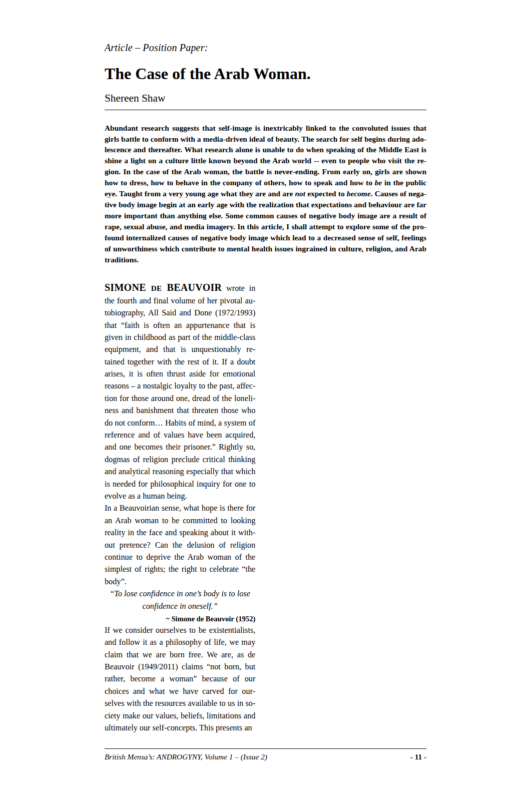Article – Position Paper:
The Case of the Arab Woman.
Shereen Shaw
Abundant research suggests that self-image is inextricably linked to the convoluted issues that girls battle to conform with a media-driven ideal of beauty. The search for self begins during adolescence and thereafter. What research alone is unable to do when speaking of the Middle East is shine a light on a culture little known beyond the Arab world -- even to people who visit the region. In the case of the Arab woman, the battle is never-ending. From early on, girls are shown how to dress, how to behave in the company of others, how to speak and how to be in the public eye. Taught from a very young age what they are and are not expected to become. Causes of negative body image begin at an early age with the realization that expectations and behaviour are far more important than anything else. Some common causes of negative body image are a result of rape, sexual abuse, and media imagery. In this article, I shall attempt to explore some of the profound internalized causes of negative body image which lead to a decreased sense of self, feelings of unworthiness which contribute to mental health issues ingrained in culture, religion, and Arab traditions.
SIMONE DE BEAUVOIR wrote in the fourth and final volume of her pivotal autobiography, All Said and Done (1972/1993) that “faith is often an appurtenance that is given in childhood as part of the middle-class equipment, and that is unquestionably retained together with the rest of it. If a doubt arises, it is often thrust aside for emotional reasons – a nostalgic loyalty to the past, affection for those around one, dread of the loneliness and banishment that threaten those who do not conform… Habits of mind, a system of reference and of values have been acquired, and one becomes their prisoner.” Rightly so, dogmas of religion preclude critical thinking and analytical reasoning especially that which is needed for philosophical inquiry for one to evolve as a human being.
In a Beauvoirian sense, what hope is there for an Arab woman to be committed to looking reality in the face and speaking about it without pretence? Can the delusion of religion continue to deprive the Arab woman of the simplest of rights; the right to celebrate “the body”.
“To lose confidence in one’s body is to lose confidence in oneself.” ~ Simone de Beauvoir (1952)
If we consider ourselves to be existentialists, and follow it as a philosophy of life, we may claim that we are born free. We are, as de Beauvoir (1949/2011) claims “not born, but rather, become a woman” because of our choices and what we have carved for ourselves with the resources available to us in society make our values, beliefs, limitations and ultimately our self-concepts. This presents an
British Mensa’s: ANDROGYNY, Volume 1 – (Issue 2) - 11 -